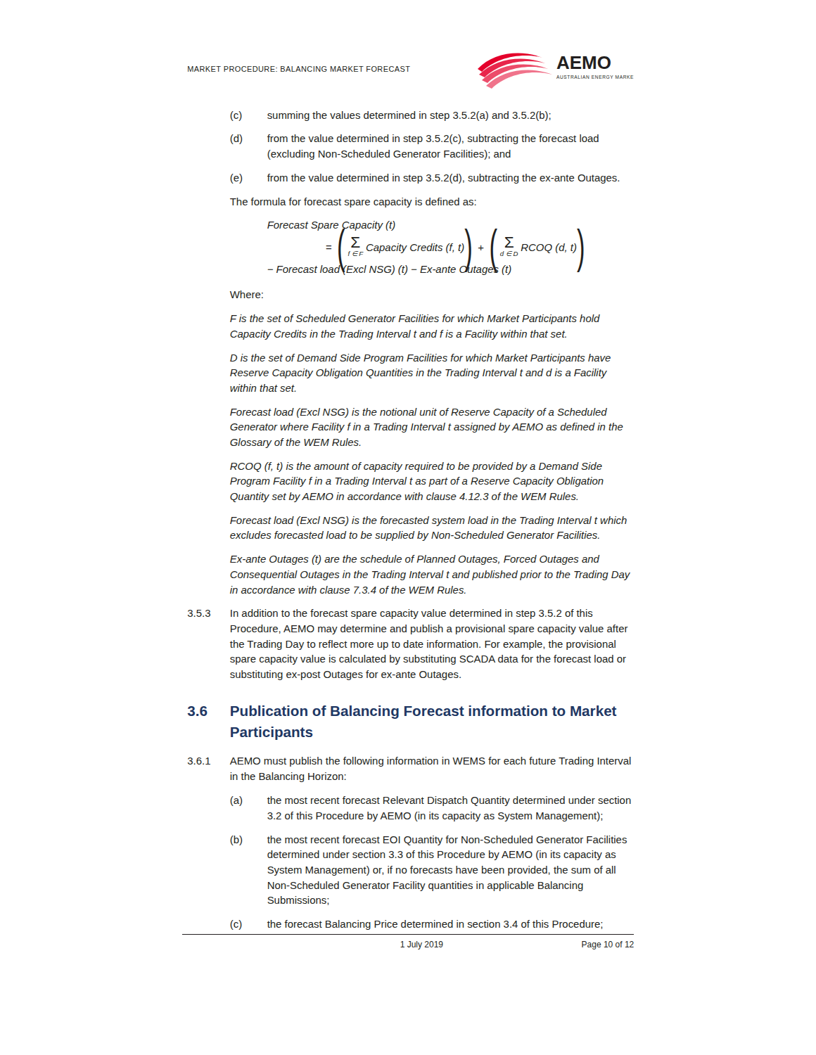Market Procedure: Balancing Market Forecast
AEMO AUSTRALIAN ENERGY MARKET OPERATOR
(c)
summing the values determined in step 3.5.2(a) and 3.5.2(b);
(d)
from the value determined in step 3.5.2(c), subtracting the forecast load (excluding Non-Scheduled Generator Facilities); and
(e)
from the value determined in step 3.5.2(d), subtracting the ex-ante Outages.
The formula for forecast spare capacity is defined as:
Forecast Spare Capacity (t)
= ( Σf ∈ F Capacity Credits (f, t) ) + ( Σd ∈ D RCOQ (d, t) )
− Forecast load (Excl NSG) (t) − Ex-ante Outages (t)
Where:
F is the set of Scheduled Generator Facilities for which Market Participants hold Capacity Credits in the Trading Interval t and f is a Facility within that set.
D is the set of Demand Side Program Facilities for which Market Participants have Reserve Capacity Obligation Quantities in the Trading Interval t and d is a Facility within that set.
Forecast load (Excl NSG) is the notional unit of Reserve Capacity of a Scheduled Generator where Facility f in a Trading Interval t assigned by AEMO as defined in the Glossary of the WEM Rules.
RCOQ (f, t) is the amount of capacity required to be provided by a Demand Side Program Facility f in a Trading Interval t as part of a Reserve Capacity Obligation Quantity set by AEMO in accordance with clause 4.12.3 of the WEM Rules.
Forecast load (Excl NSG) is the forecasted system load in the Trading Interval t which excludes forecasted load to be supplied by Non-Scheduled Generator Facilities.
Ex-ante Outages (t) are the schedule of Planned Outages, Forced Outages and Consequential Outages in the Trading Interval t and published prior to the Trading Day in accordance with clause 7.3.4 of the WEM Rules.
3.5.3
In addition to the forecast spare capacity value determined in step 3.5.2 of this Procedure, AEMO may determine and publish a provisional spare capacity value after the Trading Day to reflect more up to date information. For example, the provisional spare capacity value is calculated by substituting SCADA data for the forecast load or substituting ex-post Outages for ex-ante Outages.
3.6 Publication of Balancing Forecast information to Market Participants
3.6.1
AEMO must publish the following information in WEMS for each future Trading Interval in the Balancing Horizon:
(a)
the most recent forecast Relevant Dispatch Quantity determined under section 3.2 of this Procedure by AEMO (in its capacity as System Management);
(b)
the most recent forecast EOI Quantity for Non-Scheduled Generator Facilities determined under section 3.3 of this Procedure by AEMO (in its capacity as System Management) or, if no forecasts have been provided, the sum of all Non-Scheduled Generator Facility quantities in applicable Balancing Submissions;
(c)
the forecast Balancing Price determined in section 3.4 of this Procedure;
1 July 2019
Page 10 of 12